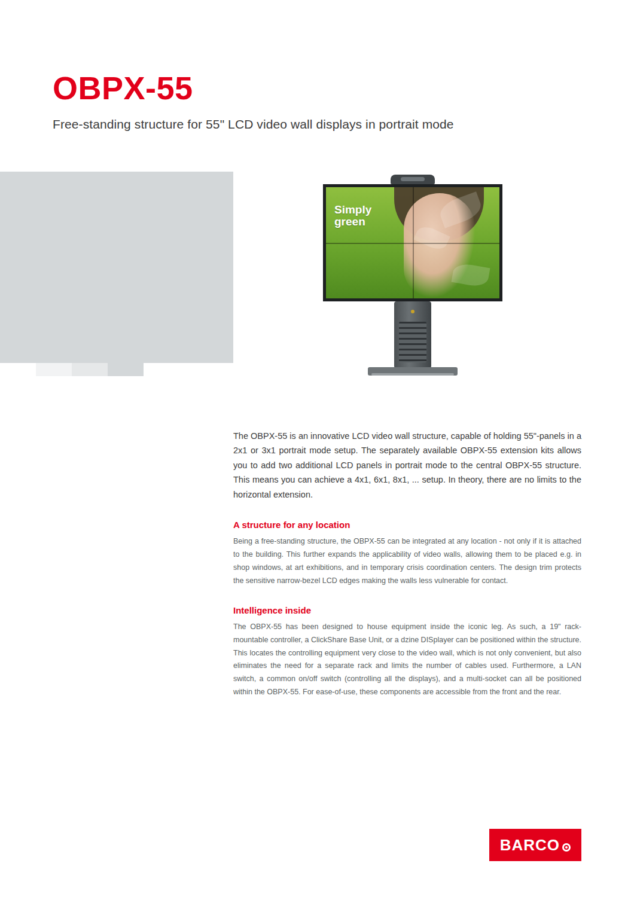OBPX-55
Free-standing structure for 55" LCD video wall displays in portrait mode
Simply
green
The OBPX-55 is an innovative LCD video wall structure, capable of holding 55"-panels in a 2x1 or 3x1 portrait mode setup. The separately available OBPX-55 extension kits allows you to add two additional LCD panels in portrait mode to the central OBPX-55 structure. This means you can achieve a 4x1, 6x1, 8x1, ... setup. In theory, there are no limits to the horizontal extension.
A structure for any location
Being a free-standing structure, the OBPX-55 can be integrated at any location - not only if it is attached to the building. This further expands the applicability of video walls, allowing them to be placed e.g. in shop windows, at art exhibitions, and in temporary crisis coordination centers. The design trim protects the sensitive narrow-bezel LCD edges making the walls less vulnerable for contact.
Intelligence inside
The OBPX-55 has been designed to house equipment inside the iconic leg. As such, a 19" rack-mountable controller, a ClickShare Base Unit, or a dzine DISplayer can be positioned within the structure. This locates the controlling equipment very close to the video wall, which is not only convenient, but also eliminates the need for a separate rack and limits the number of cables used. Furthermore, a LAN switch, a common on/off switch (controlling all the displays), and a multi-socket can all be positioned within the OBPX-55. For ease-of-use, these components are accessible from the front and the rear.
BARCO